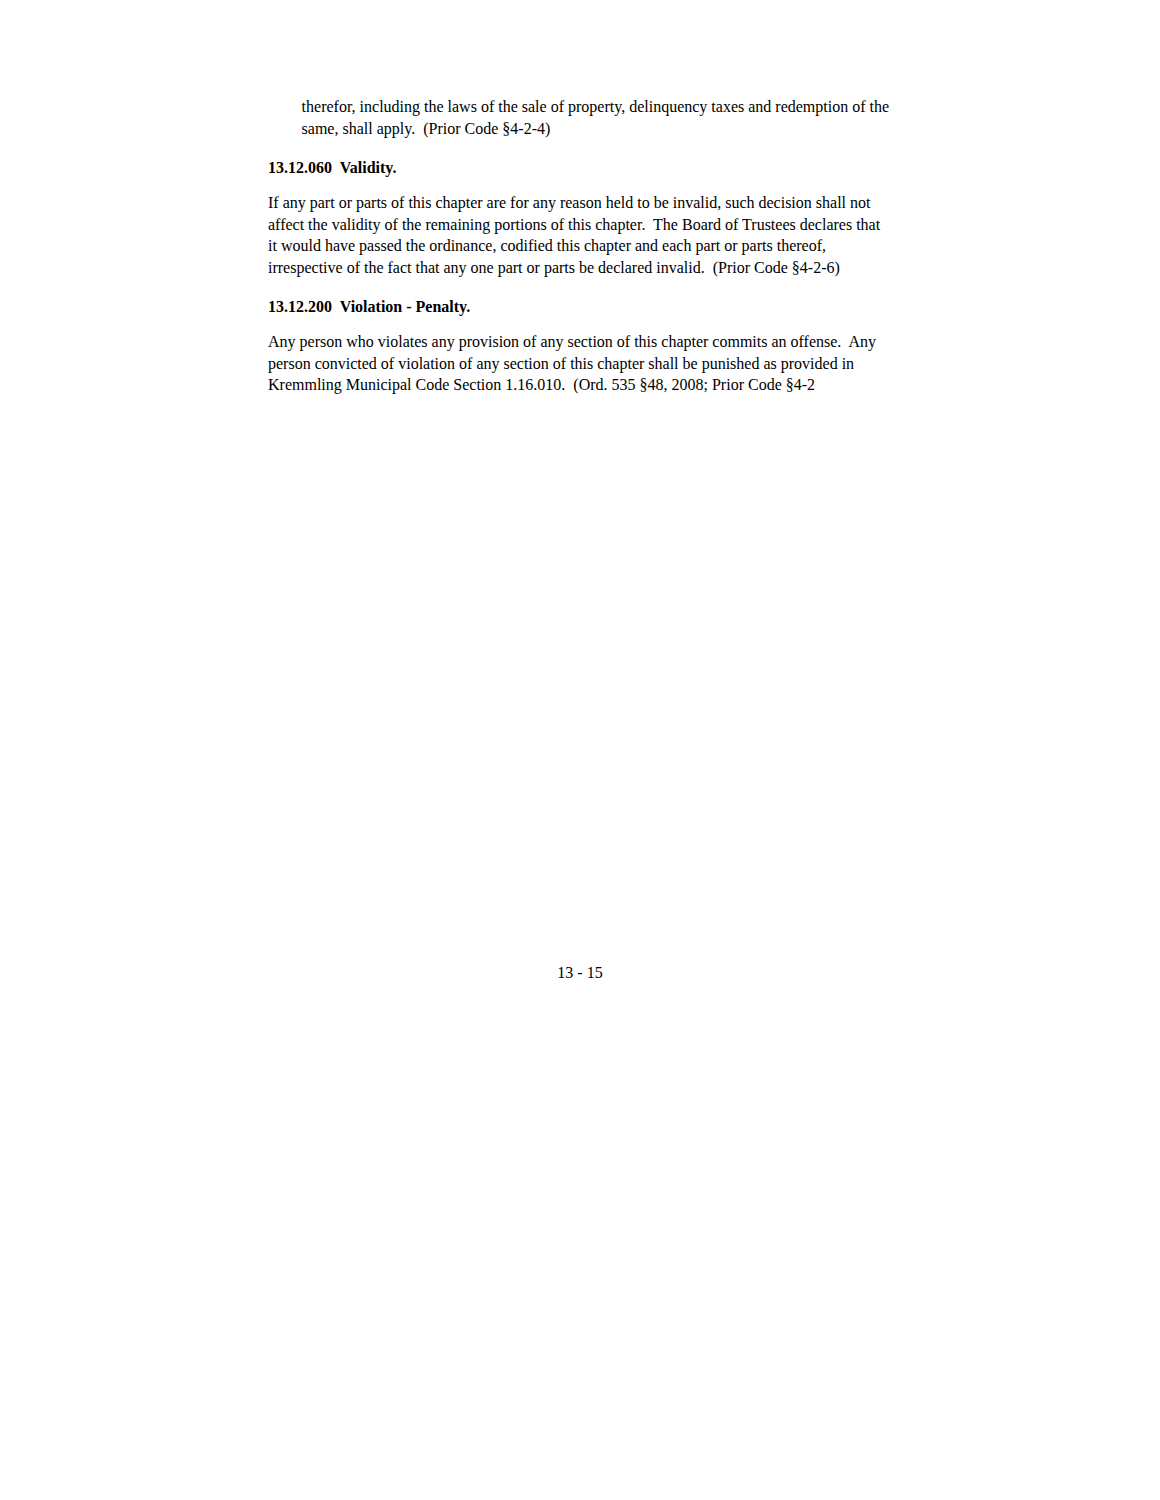therefor, including the laws of the sale of property, delinquency taxes and redemption of the same, shall apply. (Prior Code §4-2-4)
13.12.060 Validity.
If any part or parts of this chapter are for any reason held to be invalid, such decision shall not affect the validity of the remaining portions of this chapter. The Board of Trustees declares that it would have passed the ordinance, codified this chapter and each part or parts thereof, irrespective of the fact that any one part or parts be declared invalid. (Prior Code §4-2-6)
13.12.200 Violation - Penalty.
Any person who violates any provision of any section of this chapter commits an offense. Any person convicted of violation of any section of this chapter shall be punished as provided in Kremmling Municipal Code Section 1.16.010. (Ord. 535 §48, 2008; Prior Code §4-2
13 - 15